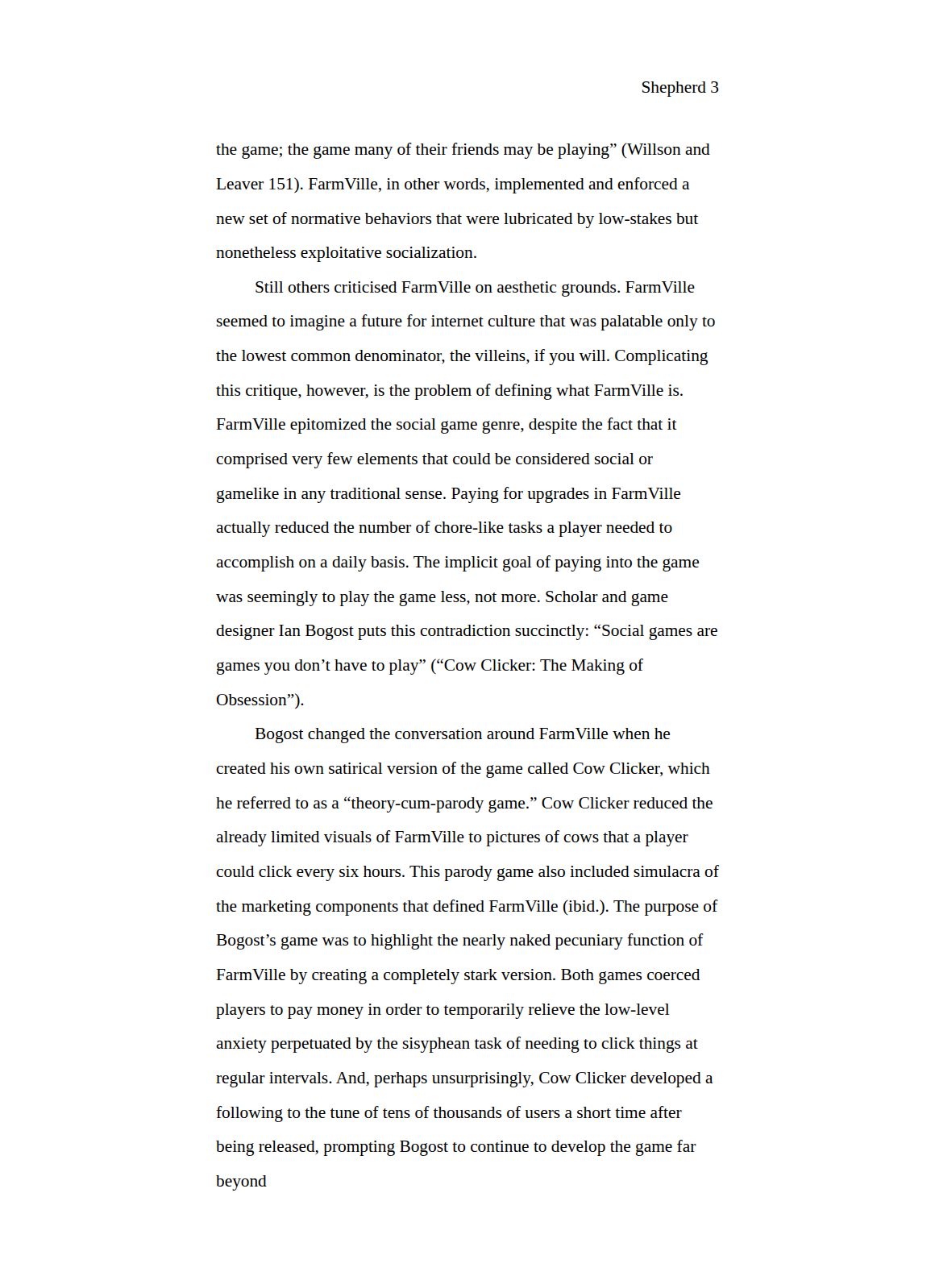Shepherd 3
the game; the game many of their friends may be playing” (Willson and Leaver 151). FarmVille, in other words, implemented and enforced a new set of normative behaviors that were lubricated by low-stakes but nonetheless exploitative socialization.
Still others criticised FarmVille on aesthetic grounds. FarmVille seemed to imagine a future for internet culture that was palatable only to the lowest common denominator, the villeins, if you will. Complicating this critique, however, is the problem of defining what FarmVille is. FarmVille epitomized the social game genre, despite the fact that it comprised very few elements that could be considered social or gamelike in any traditional sense. Paying for upgrades in FarmVille actually reduced the number of chore-like tasks a player needed to accomplish on a daily basis. The implicit goal of paying into the game was seemingly to play the game less, not more. Scholar and game designer Ian Bogost puts this contradiction succinctly: “Social games are games you don’t have to play” (“Cow Clicker: The Making of Obsession”).
Bogost changed the conversation around FarmVille when he created his own satirical version of the game called Cow Clicker, which he referred to as a “theory-cum-parody game.” Cow Clicker reduced the already limited visuals of FarmVille to pictures of cows that a player could click every six hours. This parody game also included simulacra of the marketing components that defined FarmVille (ibid.). The purpose of Bogost’s game was to highlight the nearly naked pecuniary function of FarmVille by creating a completely stark version. Both games coerced players to pay money in order to temporarily relieve the low-level anxiety perpetuated by the sisyphean task of needing to click things at regular intervals. And, perhaps unsurprisingly, Cow Clicker developed a following to the tune of tens of thousands of users a short time after being released, prompting Bogost to continue to develop the game far beyond